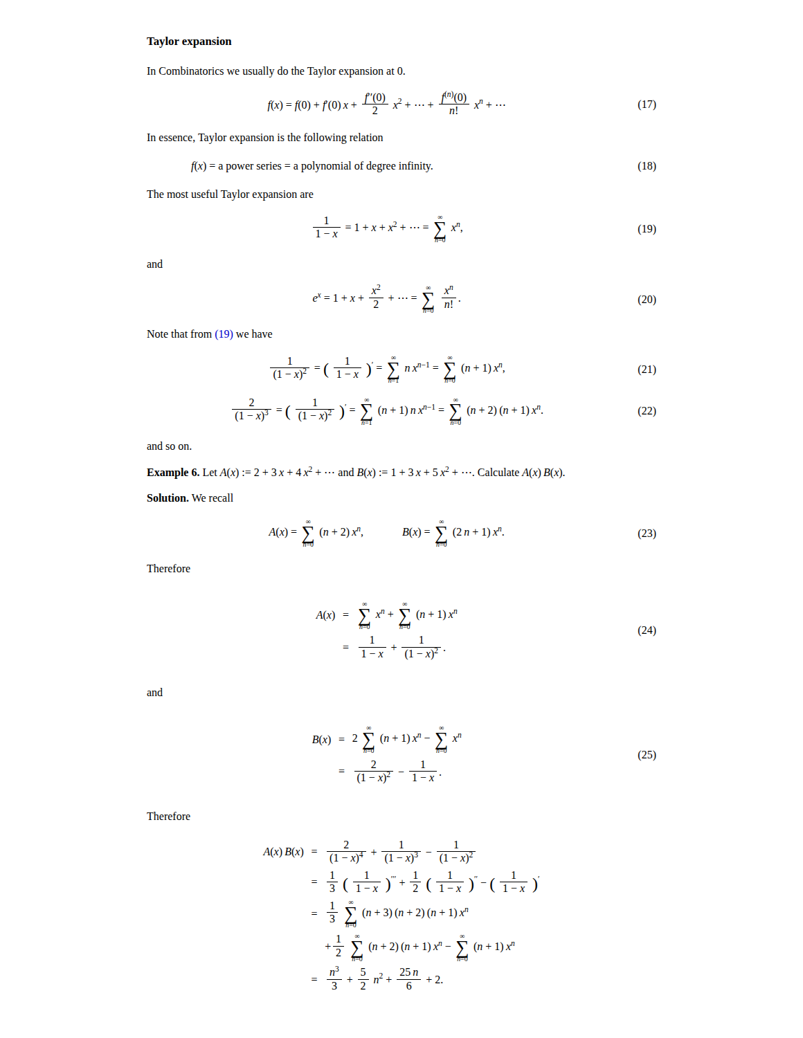Taylor expansion
In Combinatorics we usually do the Taylor expansion at 0.
f(x) = f(0) + f′(0) x + f′′(0) 2 x2 + ⋯ + f(n)(0) n! xn + ⋯
(17)
In essence, Taylor expansion is the following relation
f(x) = a power series = a polynomial of degree infinity.
(18)
The most useful Taylor expansion are
11 − x = 1 + x + x2 + ⋯ = ∞∑n=0 xn,
(19)
and
ex = 1 + x + x22 + ⋯ = ∞∑n=0 xn n!.
(20)
Note that from (19) we have
1(1 − x)2 = ( 11 − x )′ = ∞∑n=1 n xn−1 = ∞∑n=0 (n + 1) xn,
(21)
2(1 − x)3 = ( 1(1 − x)2 )′ = ∞∑n=1 (n + 1) n xn−1 = ∞∑n=0 (n + 2) (n + 1) xn.
(22)
and so on.
Example 6. Let A(x) := 2 + 3 x + 4 x2 + ⋯ and B(x) := 1 + 3 x + 5 x2 + ⋯. Calculate A(x) B(x).
Solution. We recall
A(x) = ∞∑n=0 (n + 2) xn,     B(x) = ∞∑n=0 (2 n + 1) xn.
(23)
Therefore
| A ( x ) | = | ∞ ∑ n =0 x n + ∞ ∑ n =0 ( n + 1) x n |
| | = | 1 1 − x + 1 (1 − x ) 2 . |
(24)
and
| B ( x ) | = | 2 ∞ ∑ n =0 ( n + 1) x n − ∞ ∑ n =0 x n |
| | = | 2 (1 − x ) 2 − 1 1 − x . |
(25)
Therefore
| A ( x ) B ( x ) | = | 2 (1 − x ) 4 + 1 (1 − x ) 3 − 1 (1 − x ) 2 |
| | = | 1 3 ( 1 1 − x ) ′′′ + 1 2 ( 1 1 − x ) ′′ − ( 1 1 − x ) ′ |
| | = | 1 3 ∞ ∑ n =0 ( n + 3) ( n + 2) ( n + 1) x n |
| | | + 1 2 ∞ ∑ n =0 ( n + 2) ( n + 1) x n − ∞ ∑ n =0 ( n + 1) x n |
| | = | n 3 3 + 5 2 n 2 + 25 n 6 + 2. |